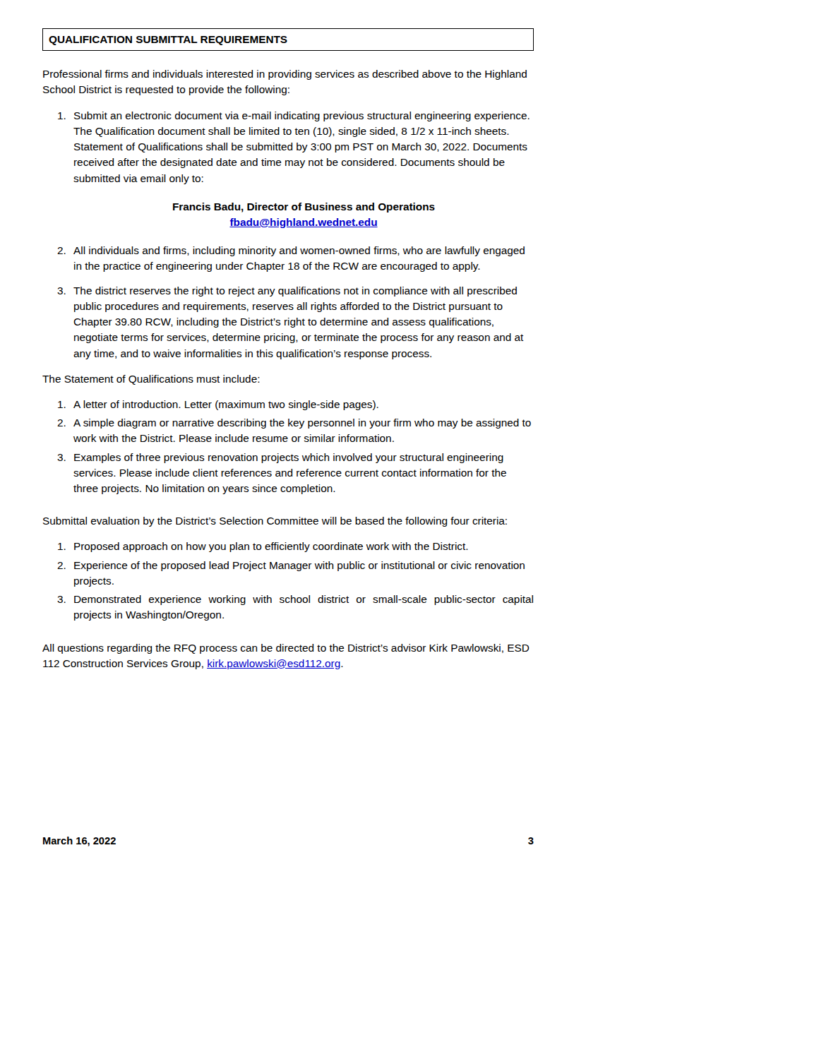QUALIFICATION SUBMITTAL REQUIREMENTS
Professional firms and individuals interested in providing services as described above to the Highland School District is requested to provide the following:
Submit an electronic document via e-mail indicating previous structural engineering experience. The Qualification document shall be limited to ten (10), single sided, 8 1/2 x 11-inch sheets. Statement of Qualifications shall be submitted by 3:00 pm PST on March 30, 2022. Documents received after the designated date and time may not be considered. Documents should be submitted via email only to:
Francis Badu, Director of Business and Operations
fbadu@highland.wednet.edu
All individuals and firms, including minority and women-owned firms, who are lawfully engaged in the practice of engineering under Chapter 18 of the RCW are encouraged to apply.
The district reserves the right to reject any qualifications not in compliance with all prescribed public procedures and requirements, reserves all rights afforded to the District pursuant to Chapter 39.80 RCW, including the District’s right to determine and assess qualifications, negotiate terms for services, determine pricing, or terminate the process for any reason and at any time, and to waive informalities in this qualification’s response process.
The Statement of Qualifications must include:
A letter of introduction. Letter (maximum two single-side pages).
A simple diagram or narrative describing the key personnel in your firm who may be assigned to work with the District. Please include resume or similar information.
Examples of three previous renovation projects which involved your structural engineering services. Please include client references and reference current contact information for the three projects. No limitation on years since completion.
Submittal evaluation by the District’s Selection Committee will be based the following four criteria:
Proposed approach on how you plan to efficiently coordinate work with the District.
Experience of the proposed lead Project Manager with public or institutional or civic renovation projects.
Demonstrated experience working with school district or small-scale public-sector capital projects in Washington/Oregon.
All questions regarding the RFQ process can be directed to the District’s advisor Kirk Pawlowski, ESD 112 Construction Services Group, kirk.pawlowski@esd112.org.
March 16, 2022 3